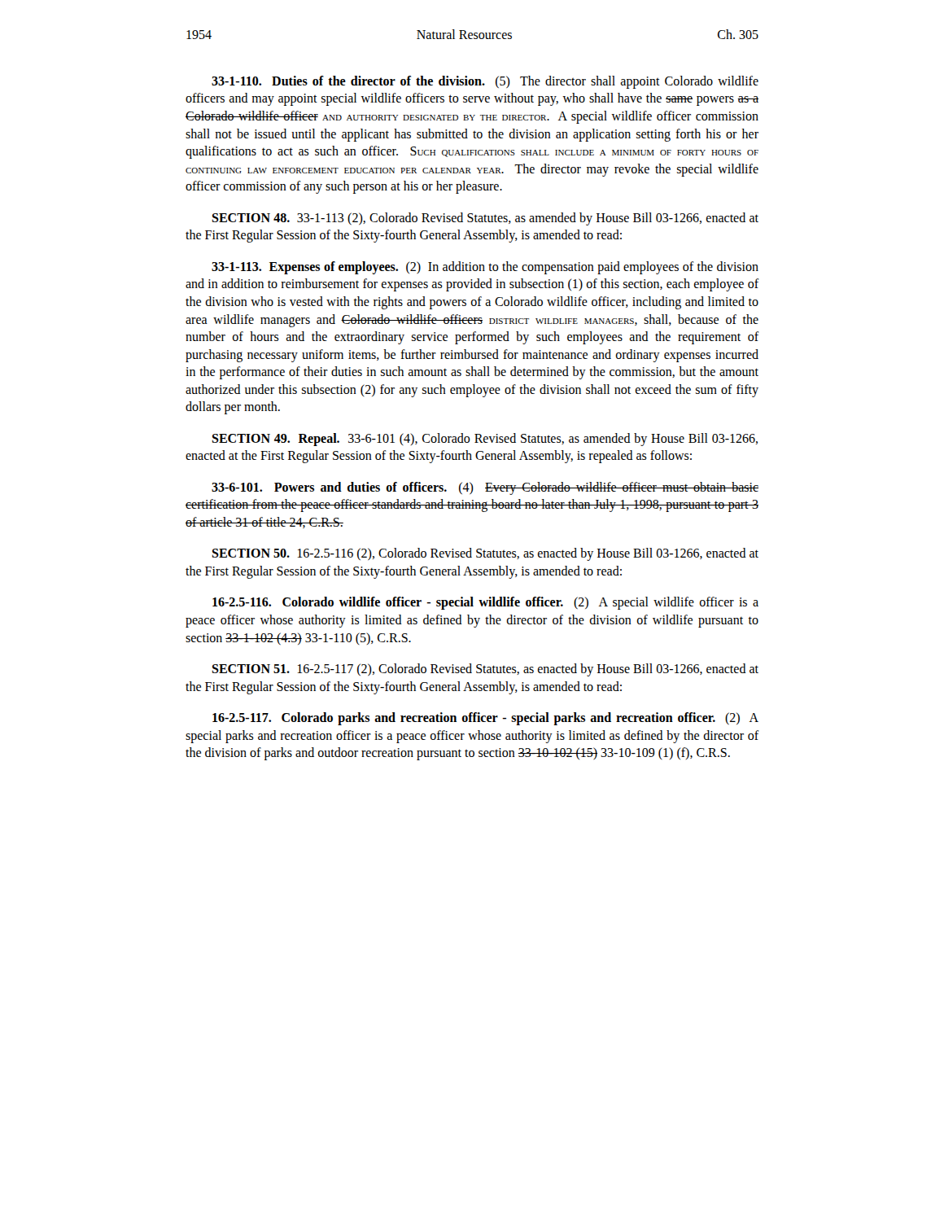1954 Natural Resources Ch. 305
33-1-110. Duties of the director of the division. (5) The director shall appoint Colorado wildlife officers and may appoint special wildlife officers to serve without pay, who shall have the same powers as a Colorado wildlife officer and authority designated by the director. A special wildlife officer commission shall not be issued until the applicant has submitted to the division an application setting forth his or her qualifications to act as such an officer. Such qualifications shall include a minimum of forty hours of continuing law enforcement education per calendar year. The director may revoke the special wildlife officer commission of any such person at his or her pleasure.
SECTION 48. 33-1-113 (2), Colorado Revised Statutes, as amended by House Bill 03-1266, enacted at the First Regular Session of the Sixty-fourth General Assembly, is amended to read:
33-1-113. Expenses of employees. (2) In addition to the compensation paid employees of the division and in addition to reimbursement for expenses as provided in subsection (1) of this section, each employee of the division who is vested with the rights and powers of a Colorado wildlife officer, including and limited to area wildlife managers and Colorado wildlife officers district wildlife managers, shall, because of the number of hours and the extraordinary service performed by such employees and the requirement of purchasing necessary uniform items, be further reimbursed for maintenance and ordinary expenses incurred in the performance of their duties in such amount as shall be determined by the commission, but the amount authorized under this subsection (2) for any such employee of the division shall not exceed the sum of fifty dollars per month.
SECTION 49. Repeal. 33-6-101 (4), Colorado Revised Statutes, as amended by House Bill 03-1266, enacted at the First Regular Session of the Sixty-fourth General Assembly, is repealed as follows:
33-6-101. Powers and duties of officers. (4) Every Colorado wildlife officer must obtain basic certification from the peace officer standards and training board no later than July 1, 1998, pursuant to part 3 of article 31 of title 24, C.R.S.
SECTION 50. 16-2.5-116 (2), Colorado Revised Statutes, as enacted by House Bill 03-1266, enacted at the First Regular Session of the Sixty-fourth General Assembly, is amended to read:
16-2.5-116. Colorado wildlife officer - special wildlife officer. (2) A special wildlife officer is a peace officer whose authority is limited as defined by the director of the division of wildlife pursuant to section 33-1-102 (4.3) 33-1-110 (5), C.R.S.
SECTION 51. 16-2.5-117 (2), Colorado Revised Statutes, as enacted by House Bill 03-1266, enacted at the First Regular Session of the Sixty-fourth General Assembly, is amended to read:
16-2.5-117. Colorado parks and recreation officer - special parks and recreation officer. (2) A special parks and recreation officer is a peace officer whose authority is limited as defined by the director of the division of parks and outdoor recreation pursuant to section 33-10-102 (15) 33-10-109 (1) (f), C.R.S.